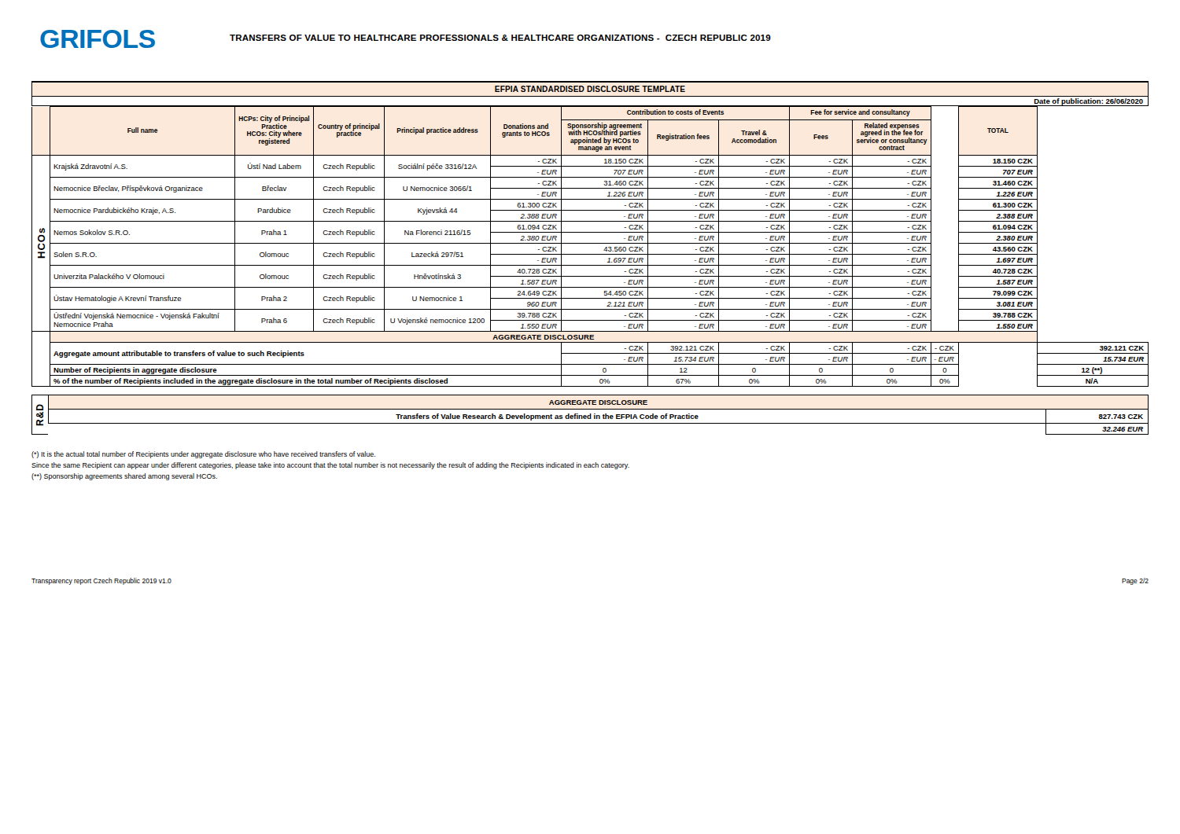GRIFOLS
TRANSFERS OF VALUE TO HEALTHCARE PROFESSIONALS & HEALTHCARE ORGANIZATIONS - CZECH REPUBLIC 2019
EFPIA STANDARDISED DISCLOSURE TEMPLATE
Date of publication: 26/06/2020
| | Full name | HCPs: City of Principal Practice HCOs: City where registered | Country of principal practice | Principal practice address | Donations and grants to HCOs | Contribution to costs of Events | Fee for service and consultancy | | TOTAL |
| --- | --- | --- | --- | --- | --- | --- | --- | --- | --- |
| Sponsorship agreement with HCOs/third parties appointed by HCOs to manage an event | Registration fees | Travel & Accomodation | Fees | Related expenses agreed in the fee for service or consultancy contract |
| HCOs | Krajská Zdravotní A.S. | Ústí Nad Labem | Czech Republic | Sociální péče 3316/12A | - CZK | 18.150 CZK | - CZK | - CZK | - CZK | - CZK | | 18.150 CZK |
| - EUR | 707 EUR | - EUR | - EUR | - EUR | - EUR | | 707 EUR |
| Nemocnice Břeclav, Příspěvková Organizace | Břeclav | Czech Republic | U Nemocnice 3066/1 | - CZK | 31.460 CZK | - CZK | - CZK | - CZK | - CZK | | 31.460 CZK |
| - EUR | 1.226 EUR | - EUR | - EUR | - EUR | - EUR | | 1.226 EUR |
| Nemocnice Pardubického Kraje, A.S. | Pardubice | Czech Republic | Kyjevská 44 | 61.300 CZK | - CZK | - CZK | - CZK | - CZK | - CZK | | 61.300 CZK |
| 2.388 EUR | - EUR | - EUR | - EUR | - EUR | - EUR | | 2.388 EUR |
| Nemos Sokolov S.R.O. | Praha 1 | Czech Republic | Na Florenci 2116/15 | 61.094 CZK | - CZK | - CZK | - CZK | - CZK | - CZK | | 61.094 CZK |
| 2.380 EUR | - EUR | - EUR | - EUR | - EUR | - EUR | | 2.380 EUR |
| Solen S.R.O. | Olomouc | Czech Republic | Lazecká 297/51 | - CZK | 43.560 CZK | - CZK | - CZK | - CZK | - CZK | | 43.560 CZK |
| - EUR | 1.697 EUR | - EUR | - EUR | - EUR | - EUR | | 1.697 EUR |
| Univerzita Palackého V Olomouci | Olomouc | Czech Republic | Hněvotínská 3 | 40.728 CZK | - CZK | - CZK | - CZK | - CZK | - CZK | | 40.728 CZK |
| 1.587 EUR | - EUR | - EUR | - EUR | - EUR | - EUR | | 1.587 EUR |
| Ústav Hematologie A Krevní Transfuze | Praha 2 | Czech Republic | U Nemocnice 1 | 24.649 CZK | 54.450 CZK | - CZK | - CZK | - CZK | - CZK | | 79.099 CZK |
| 960 EUR | 2.121 EUR | - EUR | - EUR | - EUR | - EUR | | 3.081 EUR |
| Ústřední Vojenská Nemocnice - Vojenská Fakultní Nemocnice Praha | Praha 6 | Czech Republic | U Vojenské nemocnice 1200 | 39.788 CZK | - CZK | - CZK | - CZK | - CZK | - CZK | | 39.788 CZK |
| 1.550 EUR | - EUR | - EUR | - EUR | - EUR | - EUR | | 1.550 EUR |
| | AGGREGATE DISCLOSURE |
| Aggregate amount attributable to transfers of value to such Recipients | - CZK | 392.121 CZK | - CZK | - CZK | - CZK | - CZK | | 392.121 CZK |
| - EUR | 15.734 EUR | - EUR | - EUR | - EUR | - EUR | | 15.734 EUR |
| Number of Recipients in aggregate disclosure | 0 | 12 | 0 | 0 | 0 | 0 | | 12 (**) |
| % of the number of Recipients included in the aggregate disclosure in the total number of Recipients disclosed | 0% | 67% | 0% | 0% | 0% | 0% | | N/A |
R&D
| AGGREGATE DISCLOSURE |
| Transfers of Value Research & Development as defined in the EFPIA Code of Practice | 827.743 CZK |
| | 32.246 EUR |
(*) It is the actual total number of Recipients under aggregate disclosure who have received transfers of value.
Since the same Recipient can appear under different categories, please take into account that the total number is not necessarily the result of adding the Recipients indicated in each category.
(**) Sponsorship agreements shared among several HCOs.
Transparency report Czech Republic 2019 v1.0
Page 2/2